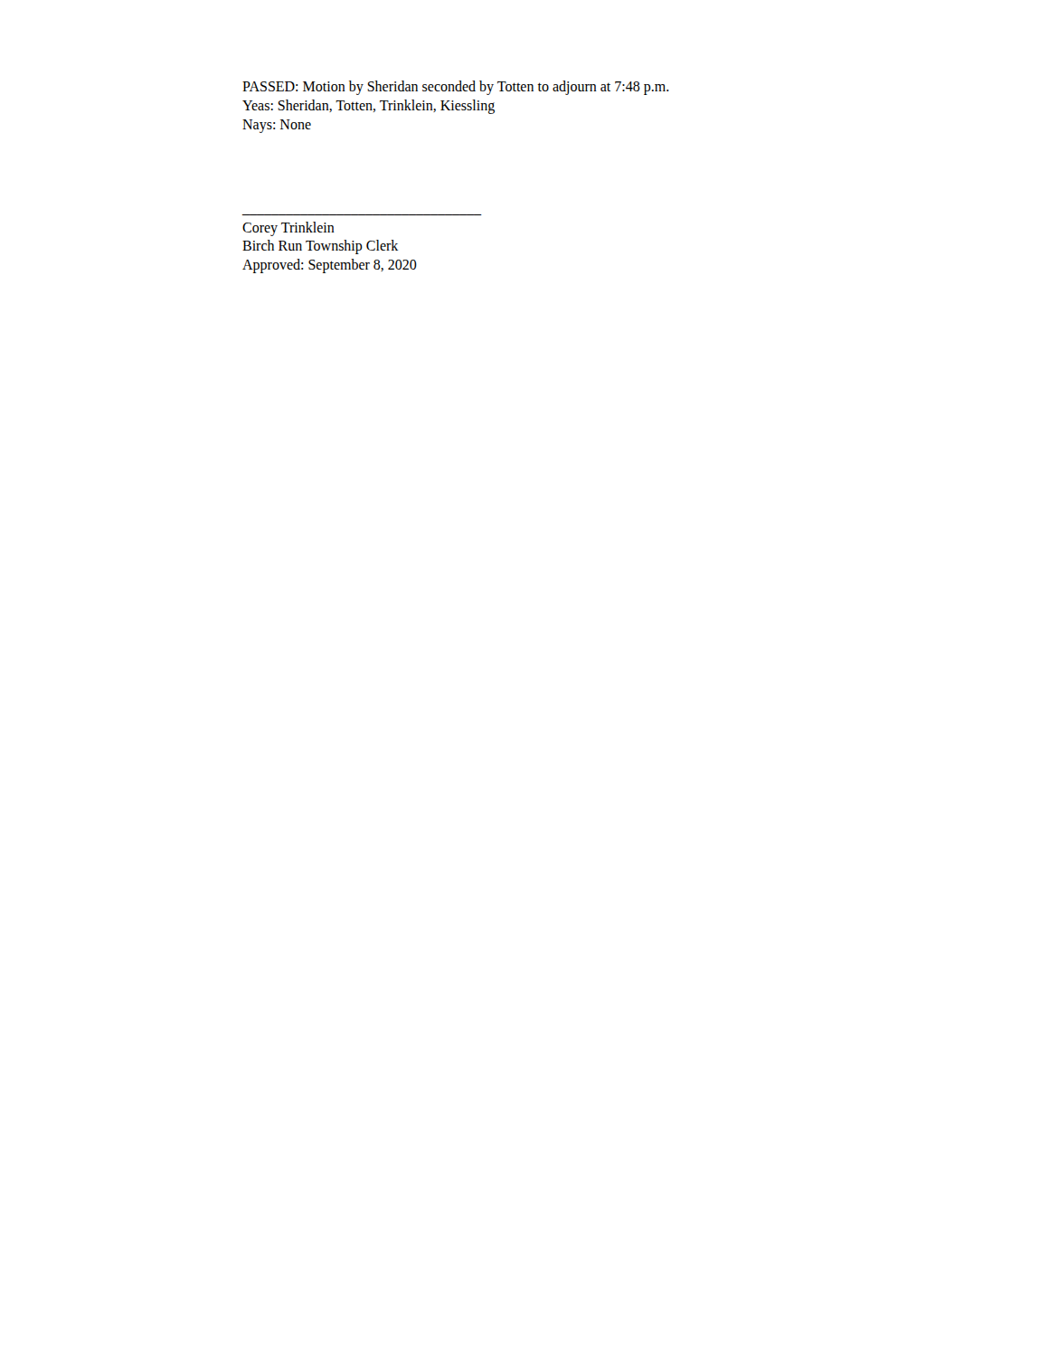PASSED: Motion by Sheridan seconded by Totten to adjourn at 7:48 p.m.
Yeas: Sheridan, Totten, Trinklein, Kiessling
Nays: None
_________________________________
Corey Trinklein
Birch Run Township Clerk
Approved: September 8, 2020